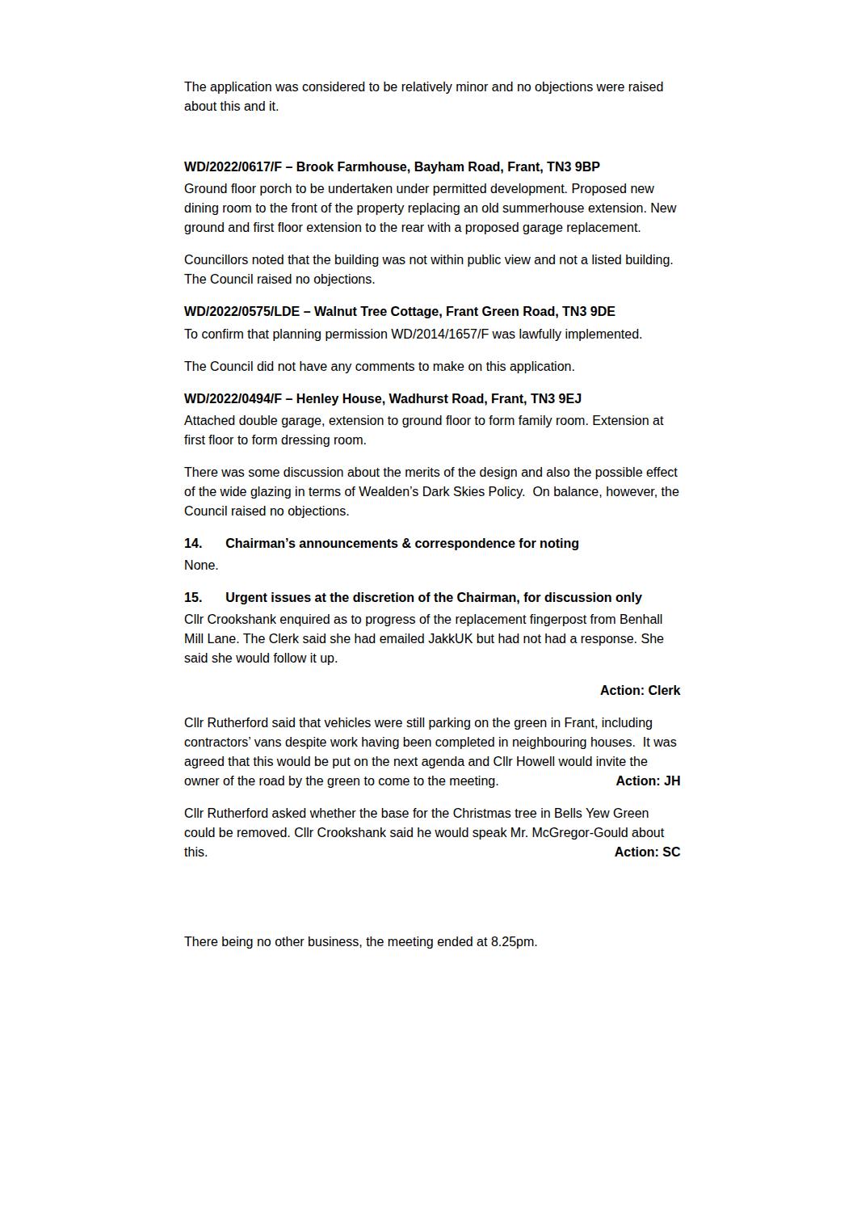The application was considered to be relatively minor and no objections were raised about this and it.
WD/2022/0617/F – Brook Farmhouse, Bayham Road, Frant, TN3 9BP
Ground floor porch to be undertaken under permitted development. Proposed new dining room to the front of the property replacing an old summerhouse extension. New ground and first floor extension to the rear with a proposed garage replacement.
Councillors noted that the building was not within public view and not a listed building. The Council raised no objections.
WD/2022/0575/LDE – Walnut Tree Cottage, Frant Green Road, TN3 9DE
To confirm that planning permission WD/2014/1657/F was lawfully implemented.
The Council did not have any comments to make on this application.
WD/2022/0494/F – Henley House, Wadhurst Road, Frant, TN3 9EJ
Attached double garage, extension to ground floor to form family room. Extension at first floor to form dressing room.
There was some discussion about the merits of the design and also the possible effect of the wide glazing in terms of Wealden’s Dark Skies Policy. On balance, however, the Council raised no objections.
14. Chairman’s announcements & correspondence for noting
None.
15. Urgent issues at the discretion of the Chairman, for discussion only
Cllr Crookshank enquired as to progress of the replacement fingerpost from Benhall Mill Lane. The Clerk said she had emailed JakkUK but had not had a response. She said she would follow it up.
Action: Clerk
Cllr Rutherford said that vehicles were still parking on the green in Frant, including contractors’ vans despite work having been completed in neighbouring houses. It was agreed that this would be put on the next agenda and Cllr Howell would invite the owner of the road by the green to come to the meeting. Action: JH
Cllr Rutherford asked whether the base for the Christmas tree in Bells Yew Green could be removed. Cllr Crookshank said he would speak Mr. McGregor-Gould about this. Action: SC
There being no other business, the meeting ended at 8.25pm.